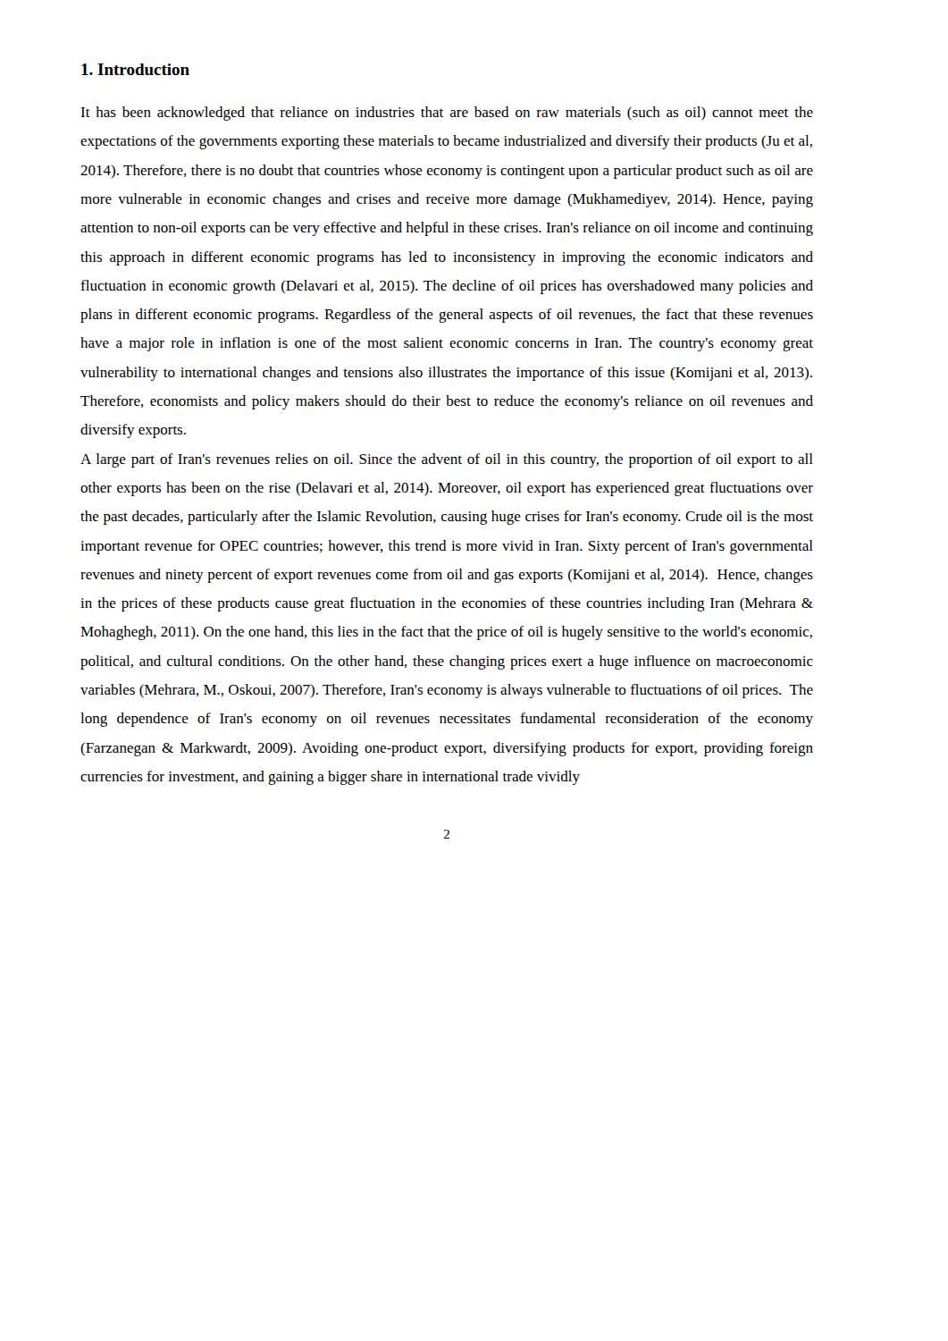1. Introduction
It has been acknowledged that reliance on industries that are based on raw materials (such as oil) cannot meet the expectations of the governments exporting these materials to became industrialized and diversify their products (Ju et al, 2014). Therefore, there is no doubt that countries whose economy is contingent upon a particular product such as oil are more vulnerable in economic changes and crises and receive more damage (Mukhamediyev, 2014). Hence, paying attention to non-oil exports can be very effective and helpful in these crises. Iran's reliance on oil income and continuing this approach in different economic programs has led to inconsistency in improving the economic indicators and fluctuation in economic growth (Delavari et al, 2015). The decline of oil prices has overshadowed many policies and plans in different economic programs. Regardless of the general aspects of oil revenues, the fact that these revenues have a major role in inflation is one of the most salient economic concerns in Iran. The country's economy great vulnerability to international changes and tensions also illustrates the importance of this issue (Komijani et al, 2013). Therefore, economists and policy makers should do their best to reduce the economy's reliance on oil revenues and diversify exports.
A large part of Iran's revenues relies on oil. Since the advent of oil in this country, the proportion of oil export to all other exports has been on the rise (Delavari et al, 2014). Moreover, oil export has experienced great fluctuations over the past decades, particularly after the Islamic Revolution, causing huge crises for Iran's economy. Crude oil is the most important revenue for OPEC countries; however, this trend is more vivid in Iran. Sixty percent of Iran's governmental revenues and ninety percent of export revenues come from oil and gas exports (Komijani et al, 2014). Hence, changes in the prices of these products cause great fluctuation in the economies of these countries including Iran (Mehrara & Mohaghegh, 2011). On the one hand, this lies in the fact that the price of oil is hugely sensitive to the world's economic, political, and cultural conditions. On the other hand, these changing prices exert a huge influence on macroeconomic variables (Mehrara, M., Oskoui, 2007). Therefore, Iran's economy is always vulnerable to fluctuations of oil prices. The long dependence of Iran's economy on oil revenues necessitates fundamental reconsideration of the economy (Farzanegan & Markwardt, 2009). Avoiding one-product export, diversifying products for export, providing foreign currencies for investment, and gaining a bigger share in international trade vividly
2